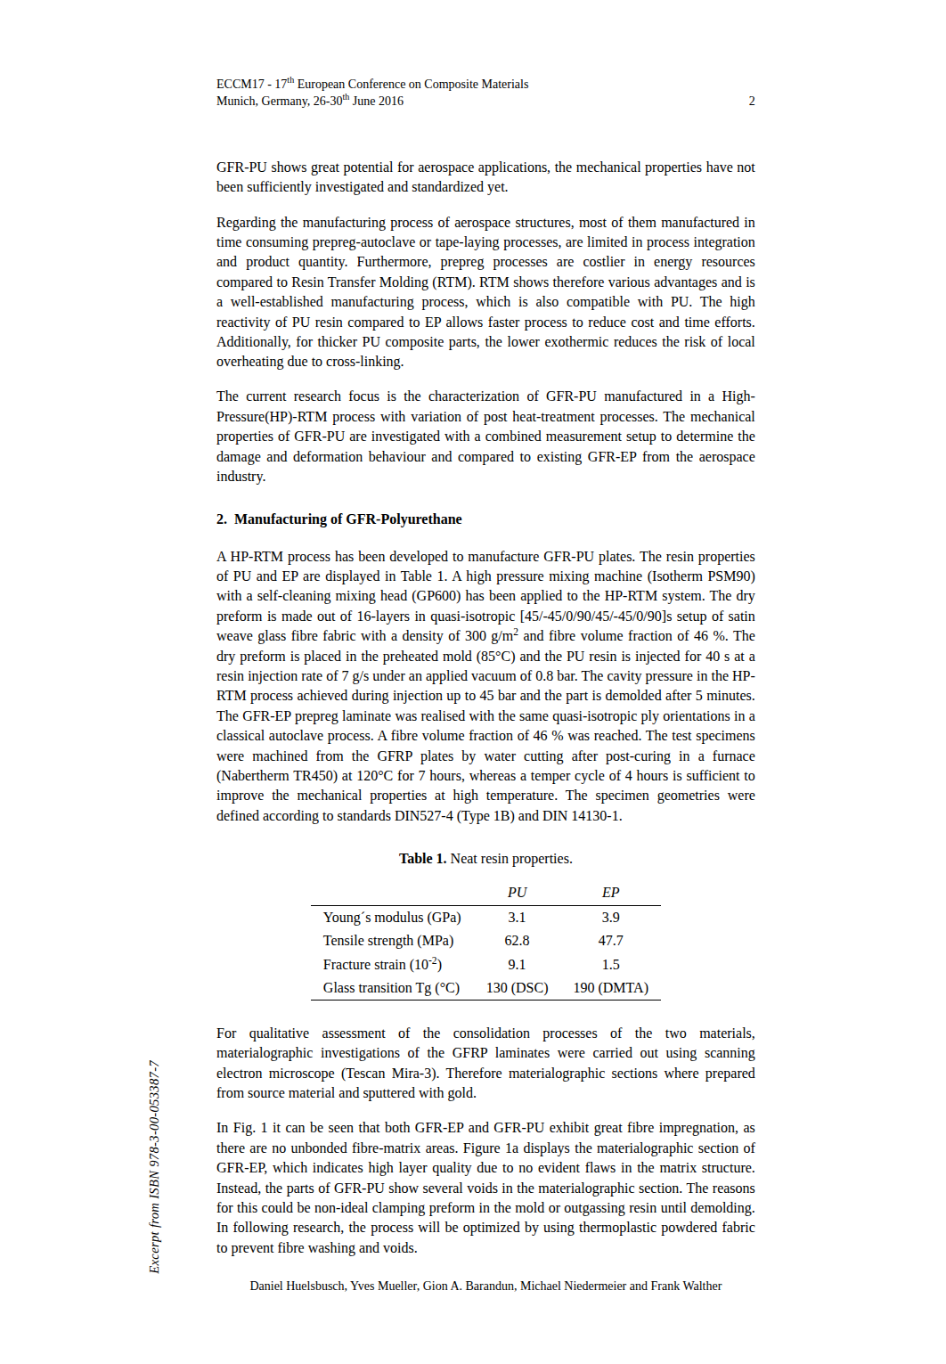ECCM17 - 17th European Conference on Composite Materials
Munich, Germany, 26-30th June 2016
2
GFR-PU shows great potential for aerospace applications, the mechanical properties have not been sufficiently investigated and standardized yet.
Regarding the manufacturing process of aerospace structures, most of them manufactured in time consuming prepreg-autoclave or tape-laying processes, are limited in process integration and product quantity. Furthermore, prepreg processes are costlier in energy resources compared to Resin Transfer Molding (RTM). RTM shows therefore various advantages and is a well-established manufacturing process, which is also compatible with PU. The high reactivity of PU resin compared to EP allows faster process to reduce cost and time efforts. Additionally, for thicker PU composite parts, the lower exothermic reduces the risk of local overheating due to cross-linking.
The current research focus is the characterization of GFR-PU manufactured in a High-Pressure(HP)-RTM process with variation of post heat-treatment processes. The mechanical properties of GFR-PU are investigated with a combined measurement setup to determine the damage and deformation behaviour and compared to existing GFR-EP from the aerospace industry.
2. Manufacturing of GFR-Polyurethane
A HP-RTM process has been developed to manufacture GFR-PU plates. The resin properties of PU and EP are displayed in Table 1. A high pressure mixing machine (Isotherm PSM90) with a self-cleaning mixing head (GP600) has been applied to the HP-RTM system. The dry preform is made out of 16-layers in quasi-isotropic [45/-45/0/90/45/-45/0/90]s setup of satin weave glass fibre fabric with a density of 300 g/m2 and fibre volume fraction of 46 %. The dry preform is placed in the preheated mold (85°C) and the PU resin is injected for 40 s at a resin injection rate of 7 g/s under an applied vacuum of 0.8 bar. The cavity pressure in the HP-RTM process achieved during injection up to 45 bar and the part is demolded after 5 minutes. The GFR-EP prepreg laminate was realised with the same quasi-isotropic ply orientations in a classical autoclave process. A fibre volume fraction of 46 % was reached. The test specimens were machined from the GFRP plates by water cutting after post-curing in a furnace (Nabertherm TR450) at 120°C for 7 hours, whereas a temper cycle of 4 hours is sufficient to improve the mechanical properties at high temperature. The specimen geometries were defined according to standards DIN527-4 (Type 1B) and DIN 14130-1.
Table 1. Neat resin properties.
| | PU | EP |
| --- | --- | --- |
| Young´s modulus (GPa) | 3.1 | 3.9 |
| Tensile strength (MPa) | 62.8 | 47.7 |
| Fracture strain (10 -2 ) | 9.1 | 1.5 |
| Glass transition Tg (°C) | 130 (DSC) | 190 (DMTA) |
For qualitative assessment of the consolidation processes of the two materials, materialographic investigations of the GFRP laminates were carried out using scanning electron microscope (Tescan Mira-3). Therefore materialographic sections where prepared from source material and sputtered with gold.
In Fig. 1 it can be seen that both GFR-EP and GFR-PU exhibit great fibre impregnation, as there are no unbonded fibre-matrix areas. Figure 1a displays the materialographic section of GFR-EP, which indicates high layer quality due to no evident flaws in the matrix structure. Instead, the parts of GFR-PU show several voids in the materialographic section. The reasons for this could be non-ideal clamping preform in the mold or outgassing resin until demolding. In following research, the process will be optimized by using thermoplastic powdered fabric to prevent fibre washing and voids.
Excerpt from ISBN 978-3-00-053387-7
Daniel Huelsbusch, Yves Mueller, Gion A. Barandun, Michael Niedermeier and Frank Walther